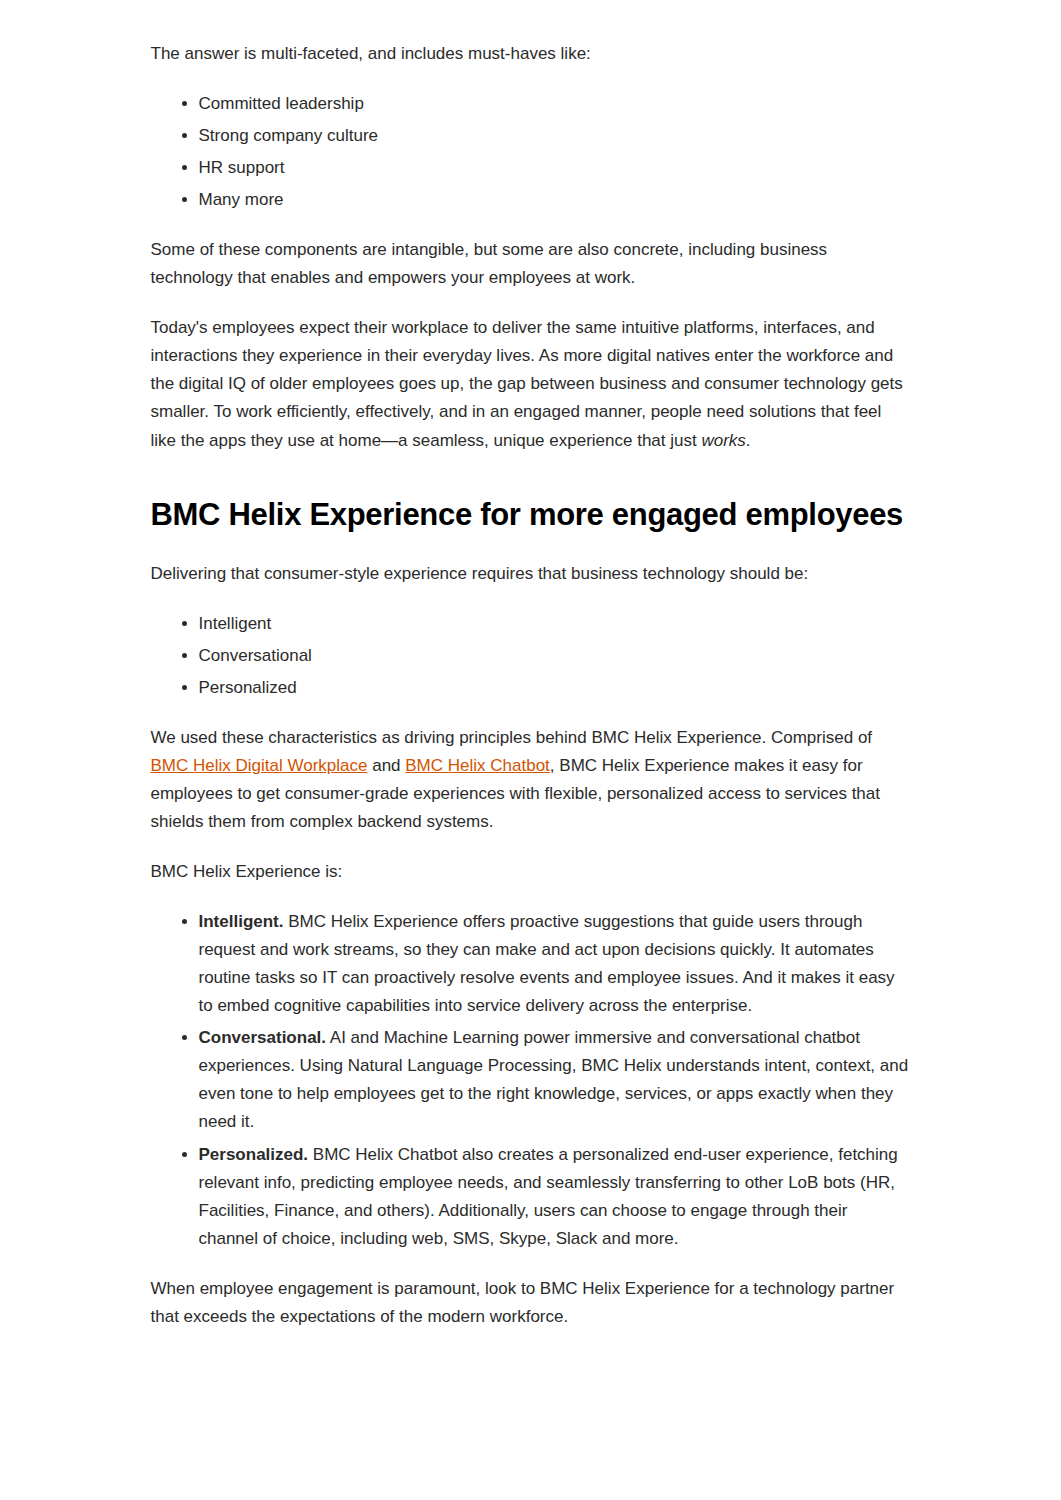The answer is multi-faceted, and includes must-haves like:
Committed leadership
Strong company culture
HR support
Many more
Some of these components are intangible, but some are also concrete, including business technology that enables and empowers your employees at work.
Today's employees expect their workplace to deliver the same intuitive platforms, interfaces, and interactions they experience in their everyday lives. As more digital natives enter the workforce and the digital IQ of older employees goes up, the gap between business and consumer technology gets smaller. To work efficiently, effectively, and in an engaged manner, people need solutions that feel like the apps they use at home—a seamless, unique experience that just works.
BMC Helix Experience for more engaged employees
Delivering that consumer-style experience requires that business technology should be:
Intelligent
Conversational
Personalized
We used these characteristics as driving principles behind BMC Helix Experience. Comprised of BMC Helix Digital Workplace and BMC Helix Chatbot, BMC Helix Experience makes it easy for employees to get consumer-grade experiences with flexible, personalized access to services that shields them from complex backend systems.
BMC Helix Experience is:
Intelligent. BMC Helix Experience offers proactive suggestions that guide users through request and work streams, so they can make and act upon decisions quickly. It automates routine tasks so IT can proactively resolve events and employee issues. And it makes it easy to embed cognitive capabilities into service delivery across the enterprise.
Conversational. AI and Machine Learning power immersive and conversational chatbot experiences. Using Natural Language Processing, BMC Helix understands intent, context, and even tone to help employees get to the right knowledge, services, or apps exactly when they need it.
Personalized. BMC Helix Chatbot also creates a personalized end-user experience, fetching relevant info, predicting employee needs, and seamlessly transferring to other LoB bots (HR, Facilities, Finance, and others). Additionally, users can choose to engage through their channel of choice, including web, SMS, Skype, Slack and more.
When employee engagement is paramount, look to BMC Helix Experience for a technology partner that exceeds the expectations of the modern workforce.